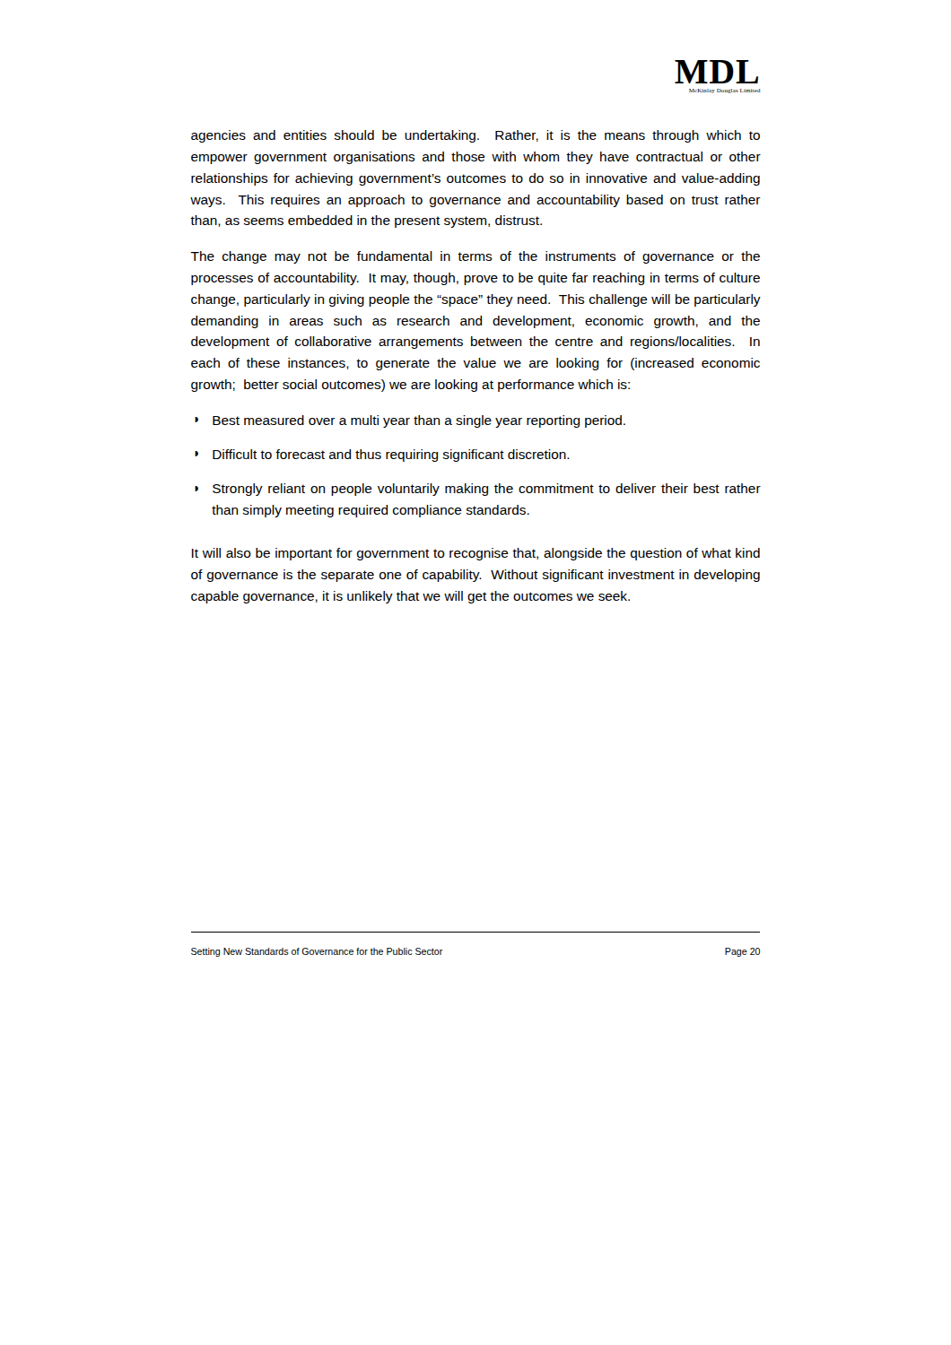MDL McKinlay Douglas Limited
agencies and entities should be undertaking. Rather, it is the means through which to empower government organisations and those with whom they have contractual or other relationships for achieving government’s outcomes to do so in innovative and value-adding ways. This requires an approach to governance and accountability based on trust rather than, as seems embedded in the present system, distrust.
The change may not be fundamental in terms of the instruments of governance or the processes of accountability. It may, though, prove to be quite far reaching in terms of culture change, particularly in giving people the “space” they need. This challenge will be particularly demanding in areas such as research and development, economic growth, and the development of collaborative arrangements between the centre and regions/localities. In each of these instances, to generate the value we are looking for (increased economic growth; better social outcomes) we are looking at performance which is:
Best measured over a multi year than a single year reporting period.
Difficult to forecast and thus requiring significant discretion.
Strongly reliant on people voluntarily making the commitment to deliver their best rather than simply meeting required compliance standards.
It will also be important for government to recognise that, alongside the question of what kind of governance is the separate one of capability. Without significant investment in developing capable governance, it is unlikely that we will get the outcomes we seek.
Setting New Standards of Governance for the Public Sector
Page 20